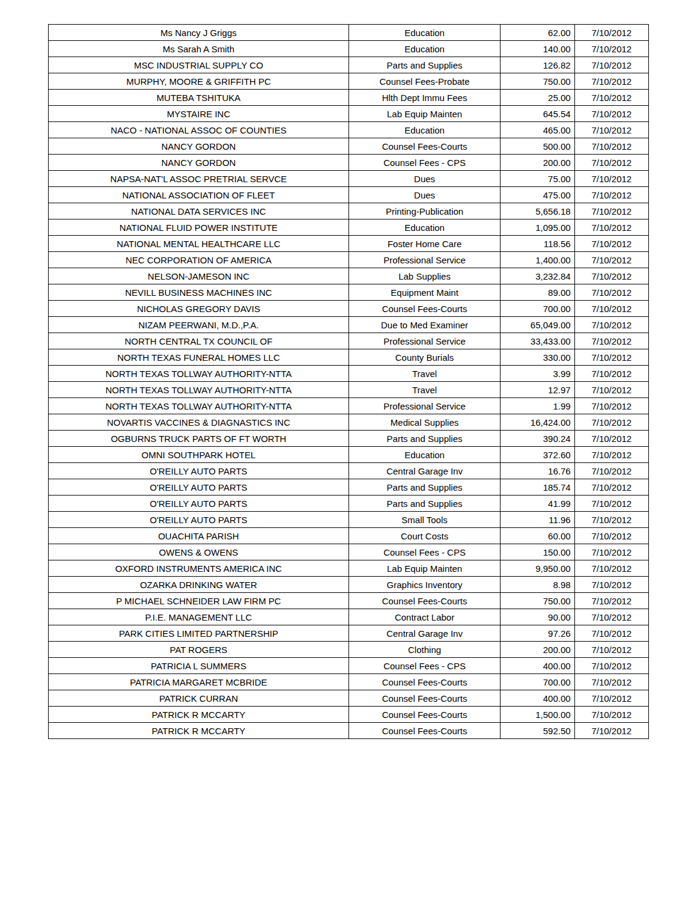| Ms Nancy J Griggs | Education | 62.00 | 7/10/2012 |
| Ms Sarah A Smith | Education | 140.00 | 7/10/2012 |
| MSC INDUSTRIAL SUPPLY CO | Parts and Supplies | 126.82 | 7/10/2012 |
| MURPHY, MOORE & GRIFFITH PC | Counsel Fees-Probate | 750.00 | 7/10/2012 |
| MUTEBA TSHITUKA | Hlth Dept Immu Fees | 25.00 | 7/10/2012 |
| MYSTAIRE INC | Lab Equip Mainten | 645.54 | 7/10/2012 |
| NACO - NATIONAL ASSOC OF COUNTIES | Education | 465.00 | 7/10/2012 |
| NANCY GORDON | Counsel Fees-Courts | 500.00 | 7/10/2012 |
| NANCY GORDON | Counsel Fees - CPS | 200.00 | 7/10/2012 |
| NAPSA-NAT'L ASSOC PRETRIAL SERVCE | Dues | 75.00 | 7/10/2012 |
| NATIONAL ASSOCIATION OF FLEET | Dues | 475.00 | 7/10/2012 |
| NATIONAL DATA SERVICES INC | Printing-Publication | 5,656.18 | 7/10/2012 |
| NATIONAL FLUID POWER INSTITUTE | Education | 1,095.00 | 7/10/2012 |
| NATIONAL MENTAL HEALTHCARE LLC | Foster Home Care | 118.56 | 7/10/2012 |
| NEC CORPORATION OF AMERICA | Professional Service | 1,400.00 | 7/10/2012 |
| NELSON-JAMESON INC | Lab Supplies | 3,232.84 | 7/10/2012 |
| NEVILL BUSINESS MACHINES INC | Equipment Maint | 89.00 | 7/10/2012 |
| NICHOLAS GREGORY DAVIS | Counsel Fees-Courts | 700.00 | 7/10/2012 |
| NIZAM PEERWANI, M.D.,P.A. | Due to Med Examiner | 65,049.00 | 7/10/2012 |
| NORTH CENTRAL TX COUNCIL OF | Professional Service | 33,433.00 | 7/10/2012 |
| NORTH TEXAS FUNERAL HOMES LLC | County Burials | 330.00 | 7/10/2012 |
| NORTH TEXAS TOLLWAY AUTHORITY-NTTA | Travel | 3.99 | 7/10/2012 |
| NORTH TEXAS TOLLWAY AUTHORITY-NTTA | Travel | 12.97 | 7/10/2012 |
| NORTH TEXAS TOLLWAY AUTHORITY-NTTA | Professional Service | 1.99 | 7/10/2012 |
| NOVARTIS VACCINES & DIAGNASTICS INC | Medical Supplies | 16,424.00 | 7/10/2012 |
| OGBURNS TRUCK PARTS OF FT WORTH | Parts and Supplies | 390.24 | 7/10/2012 |
| OMNI SOUTHPARK HOTEL | Education | 372.60 | 7/10/2012 |
| O'REILLY AUTO PARTS | Central Garage Inv | 16.76 | 7/10/2012 |
| O'REILLY AUTO PARTS | Parts and Supplies | 185.74 | 7/10/2012 |
| O'REILLY AUTO PARTS | Parts and Supplies | 41.99 | 7/10/2012 |
| O'REILLY AUTO PARTS | Small Tools | 11.96 | 7/10/2012 |
| OUACHITA PARISH | Court Costs | 60.00 | 7/10/2012 |
| OWENS & OWENS | Counsel Fees - CPS | 150.00 | 7/10/2012 |
| OXFORD INSTRUMENTS AMERICA INC | Lab Equip Mainten | 9,950.00 | 7/10/2012 |
| OZARKA DRINKING WATER | Graphics Inventory | 8.98 | 7/10/2012 |
| P MICHAEL SCHNEIDER LAW FIRM PC | Counsel Fees-Courts | 750.00 | 7/10/2012 |
| P.I.E. MANAGEMENT LLC | Contract Labor | 90.00 | 7/10/2012 |
| PARK CITIES LIMITED PARTNERSHIP | Central Garage Inv | 97.26 | 7/10/2012 |
| PAT ROGERS | Clothing | 200.00 | 7/10/2012 |
| PATRICIA L SUMMERS | Counsel Fees - CPS | 400.00 | 7/10/2012 |
| PATRICIA MARGARET MCBRIDE | Counsel Fees-Courts | 700.00 | 7/10/2012 |
| PATRICK CURRAN | Counsel Fees-Courts | 400.00 | 7/10/2012 |
| PATRICK R MCCARTY | Counsel Fees-Courts | 1,500.00 | 7/10/2012 |
| PATRICK R MCCARTY | Counsel Fees-Courts | 592.50 | 7/10/2012 |